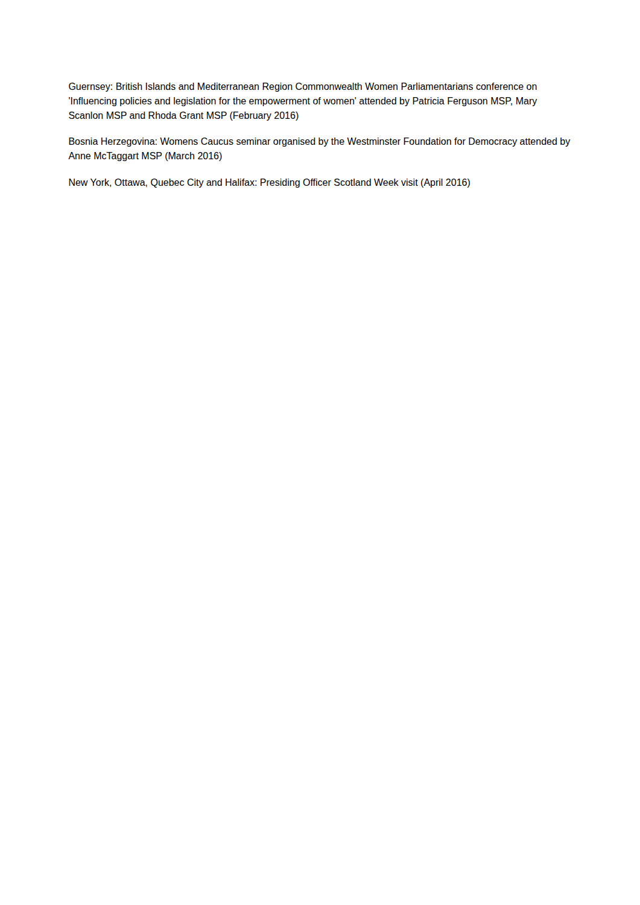Guernsey: British Islands and Mediterranean Region Commonwealth Women Parliamentarians conference on 'Influencing policies and legislation for the empowerment of women' attended by Patricia Ferguson MSP, Mary Scanlon MSP and Rhoda Grant MSP (February 2016)
Bosnia Herzegovina: Womens Caucus seminar organised by the Westminster Foundation for Democracy attended by Anne McTaggart MSP (March 2016)
New York, Ottawa, Quebec City and Halifax: Presiding Officer Scotland Week visit (April 2016)